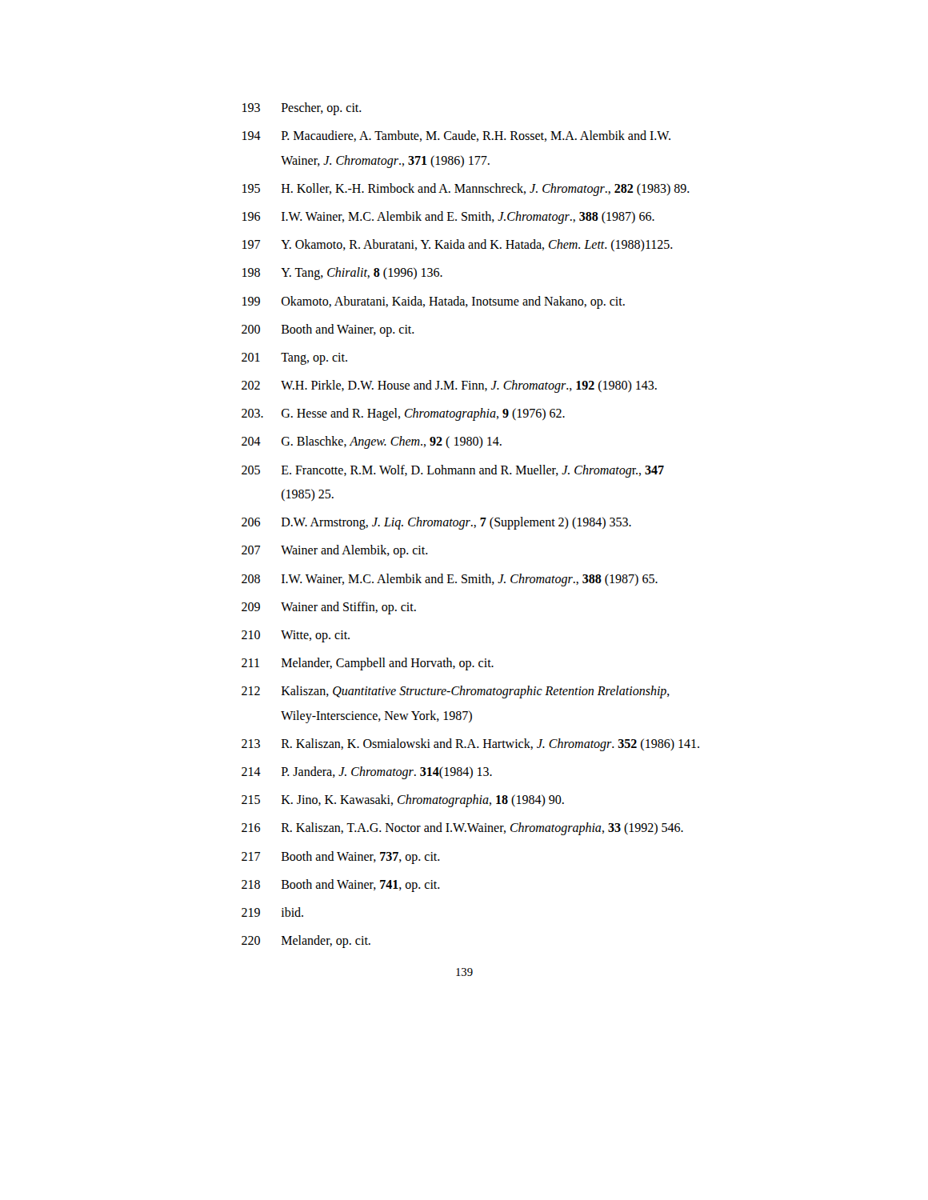193 Pescher, op. cit.
194 P. Macaudiere, A. Tambute, M. Caude, R.H. Rosset, M.A. Alembik and I.W. Wainer, J. Chromatogr., 371 (1986) 177.
195 H. Koller, K.-H. Rimbock and A. Mannschreck, J. Chromatogr., 282 (1983) 89.
196 I.W. Wainer, M.C. Alembik and E. Smith, J.Chromatogr., 388 (1987) 66.
197 Y. Okamoto, R. Aburatani, Y. Kaida and K. Hatada, Chem. Lett. (1988)1125.
198 Y. Tang, Chiralit, 8 (1996) 136.
199 Okamoto, Aburatani, Kaida, Hatada, Inotsume and Nakano, op. cit.
200 Booth and Wainer, op. cit.
201 Tang, op. cit.
202 W.H. Pirkle, D.W. House and J.M. Finn, J. Chromatogr., 192 (1980) 143.
203. G. Hesse and R. Hagel, Chromatographia, 9 (1976) 62.
204 G. Blaschke, Angew. Chem., 92 ( 1980) 14.
205 E. Francotte, R.M. Wolf, D. Lohmann and R. Mueller, J. Chromatogr., 347(1985) 25.
206 D.W. Armstrong, J. Liq. Chromatogr., 7 (Supplement 2) (1984) 353.
207 Wainer and Alembik, op. cit.
208 I.W. Wainer, M.C. Alembik and E. Smith, J. Chromatogr., 388 (1987) 65.
209 Wainer and Stiffin, op. cit.
210 Witte, op. cit.
211 Melander, Campbell and Horvath, op. cit.
212 Kaliszan, Quantitative Structure-Chromatographic Retention Rrelationship,Wiley-Interscience, New York, 1987)
213 R. Kaliszan, K. Osmialowski and R.A. Hartwick, J. Chromatogr. 352 (1986) 141.
214 P. Jandera, J. Chromatogr. 314(1984) 13.
215 K. Jino, K. Kawasaki, Chromatographia, 18 (1984) 90.
216 R. Kaliszan, T.A.G. Noctor and I.W.Wainer, Chromatographia, 33 (1992) 546.
217 Booth and Wainer, 737, op. cit.
218 Booth and Wainer, 741, op. cit.
219 ibid.
220 Melander, op. cit.
139